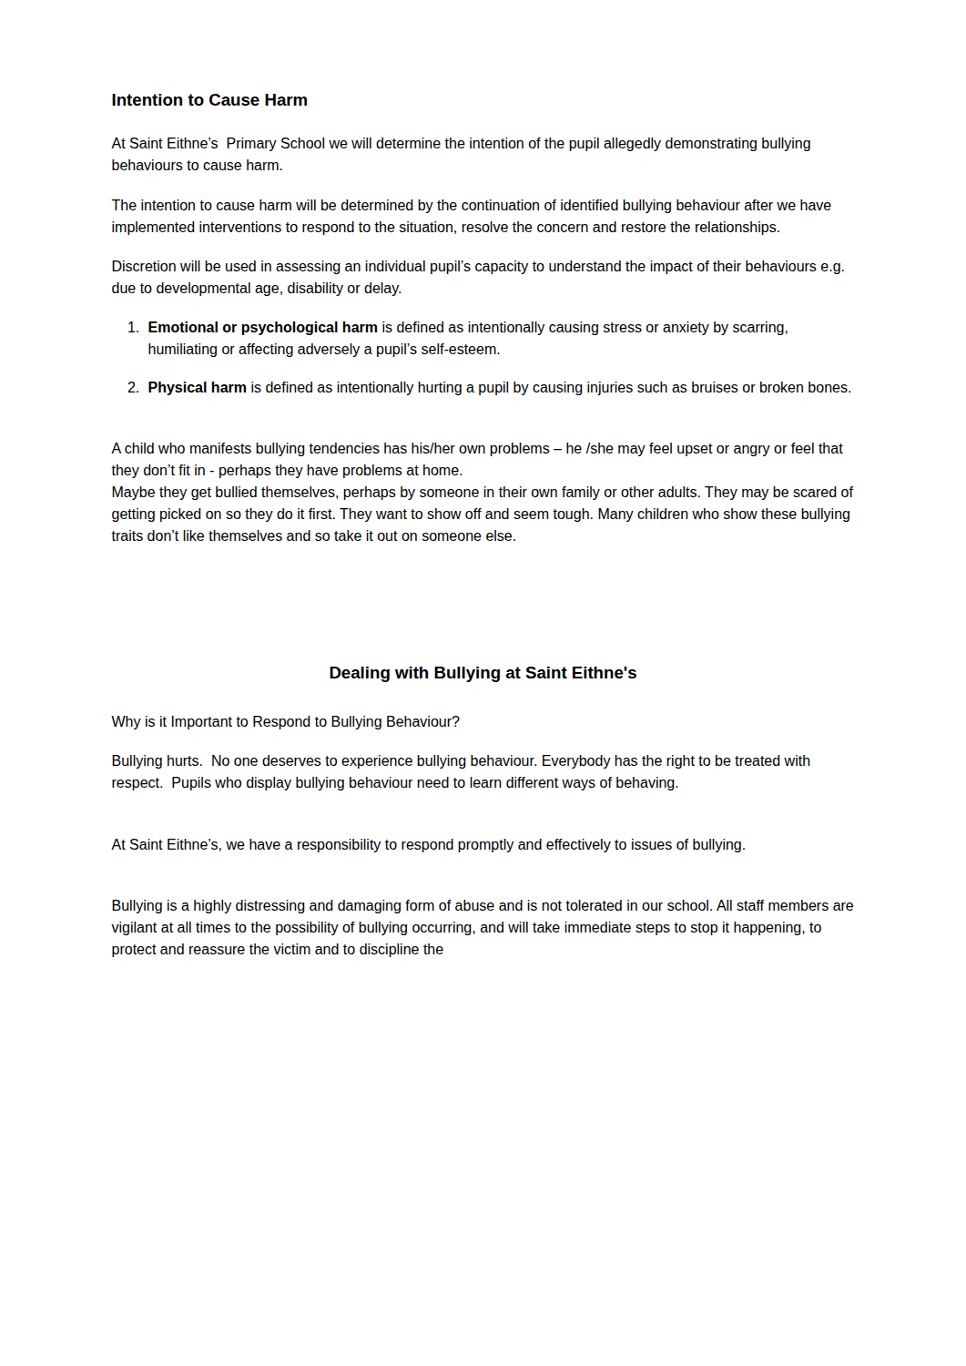Intention to Cause Harm
At Saint Eithne’s Primary School we will determine the intention of the pupil allegedly demonstrating bullying behaviours to cause harm.
The intention to cause harm will be determined by the continuation of identified bullying behaviour after we have implemented interventions to respond to the situation, resolve the concern and restore the relationships.
Discretion will be used in assessing an individual pupil’s capacity to understand the impact of their behaviours e.g. due to developmental age, disability or delay.
Emotional or psychological harm is defined as intentionally causing stress or anxiety by scarring, humiliating or affecting adversely a pupil’s self-esteem.
Physical harm is defined as intentionally hurting a pupil by causing injuries such as bruises or broken bones.
A child who manifests bullying tendencies has his/her own problems – he /she may feel upset or angry or feel that they don’t fit in - perhaps they have problems at home.
Maybe they get bullied themselves, perhaps by someone in their own family or other adults. They may be scared of getting picked on so they do it first. They want to show off and seem tough. Many children who show these bullying traits don’t like themselves and so take it out on someone else.
Dealing with Bullying at Saint Eithne's
Why is it Important to Respond to Bullying Behaviour?
Bullying hurts. No one deserves to experience bullying behaviour. Everybody has the right to be treated with respect. Pupils who display bullying behaviour need to learn different ways of behaving.
At Saint Eithne’s, we have a responsibility to respond promptly and effectively to issues of bullying.
Bullying is a highly distressing and damaging form of abuse and is not tolerated in our school. All staff members are vigilant at all times to the possibility of bullying occurring, and will take immediate steps to stop it happening, to protect and reassure the victim and to discipline the